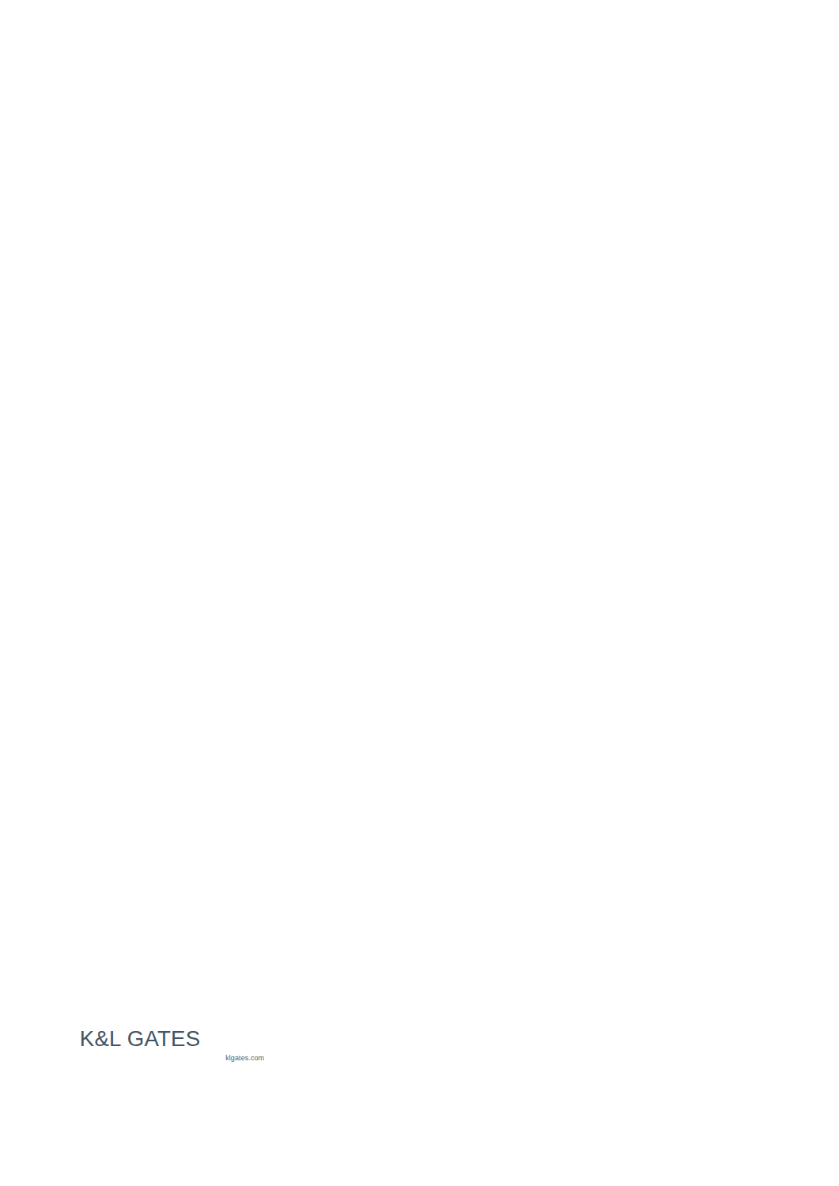K&L GATES
klgates.com